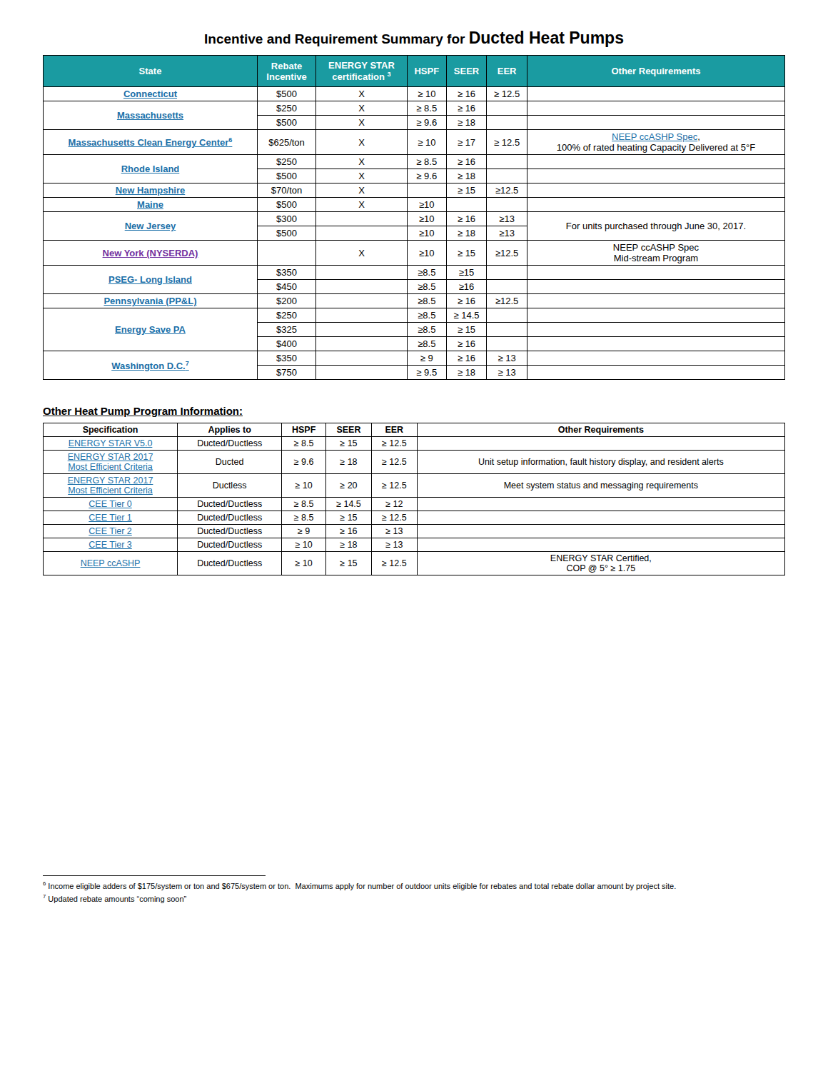Incentive and Requirement Summary for Ducted Heat Pumps
| State | Rebate Incentive | ENERGY STAR certification 3 | HSPF | SEER | EER | Other Requirements |
| --- | --- | --- | --- | --- | --- | --- |
| Connecticut | $500 | X | ≥ 10 | ≥ 16 | ≥ 12.5 | |
| Massachusetts | $250 | X | ≥ 8.5 | ≥ 16 | | |
| $500 | X | ≥ 9.6 | ≥ 18 | | |
| Massachusetts Clean Energy Center 6 | $625/ton | X | ≥ 10 | ≥ 17 | ≥ 12.5 | NEEP ccASHP Spec , 100% of rated heating Capacity Delivered at 5°F |
| Rhode Island | $250 | X | ≥ 8.5 | ≥ 16 | | |
| $500 | X | ≥ 9.6 | ≥ 18 | | |
| New Hampshire | $70/ton | X | | ≥ 15 | ≥12.5 | |
| Maine | $500 | X | ≥10 | | | |
| New Jersey | $300 | | ≥10 | ≥ 16 | ≥13 | For units purchased through June 30, 2017. |
| $500 | | ≥10 | ≥ 18 | ≥13 |
| New York (NYSERDA) | | X | ≥10 | ≥ 15 | ≥12.5 | NEEP ccASHP Spec Mid-stream Program |
| PSEG- Long Island | $350 | | ≥8.5 | ≥15 | | |
| $450 | | ≥8.5 | ≥16 | | |
| Pennsylvania (PP&L) | $200 | | ≥8.5 | ≥ 16 | ≥12.5 | |
| Energy Save PA | $250 | | ≥8.5 | ≥ 14.5 | | |
| $325 | | ≥8.5 | ≥ 15 | | |
| $400 | | ≥8.5 | ≥ 16 | | |
| Washington D.C. 7 | $350 | | ≥ 9 | ≥ 16 | ≥ 13 | |
| $750 | | ≥ 9.5 | ≥ 18 | ≥ 13 | |
Other Heat Pump Program Information:
| Specification | Applies to | HSPF | SEER | EER | Other Requirements |
| --- | --- | --- | --- | --- | --- |
| ENERGY STAR V5.0 | Ducted/Ductless | ≥ 8.5 | ≥ 15 | ≥ 12.5 | |
| ENERGY STAR 2017 Most Efficient Criteria | Ducted | ≥ 9.6 | ≥ 18 | ≥ 12.5 | Unit setup information, fault history display, and resident alerts |
| ENERGY STAR 2017 Most Efficient Criteria | Ductless | ≥ 10 | ≥ 20 | ≥ 12.5 | Meet system status and messaging requirements |
| CEE Tier 0 | Ducted/Ductless | ≥ 8.5 | ≥ 14.5 | ≥ 12 | |
| CEE Tier 1 | Ducted/Ductless | ≥ 8.5 | ≥ 15 | ≥ 12.5 | |
| CEE Tier 2 | Ducted/Ductless | ≥ 9 | ≥ 16 | ≥ 13 | |
| CEE Tier 3 | Ducted/Ductless | ≥ 10 | ≥ 18 | ≥ 13 | |
| NEEP ccASHP | Ducted/Ductless | ≥ 10 | ≥ 15 | ≥ 12.5 | ENERGY STAR Certified, COP @ 5° ≥ 1.75 |
6 Income eligible adders of $175/system or ton and $675/system or ton. Maximums apply for number of outdoor units eligible for rebates and total rebate dollar amount by project site.
7 Updated rebate amounts “coming soon”